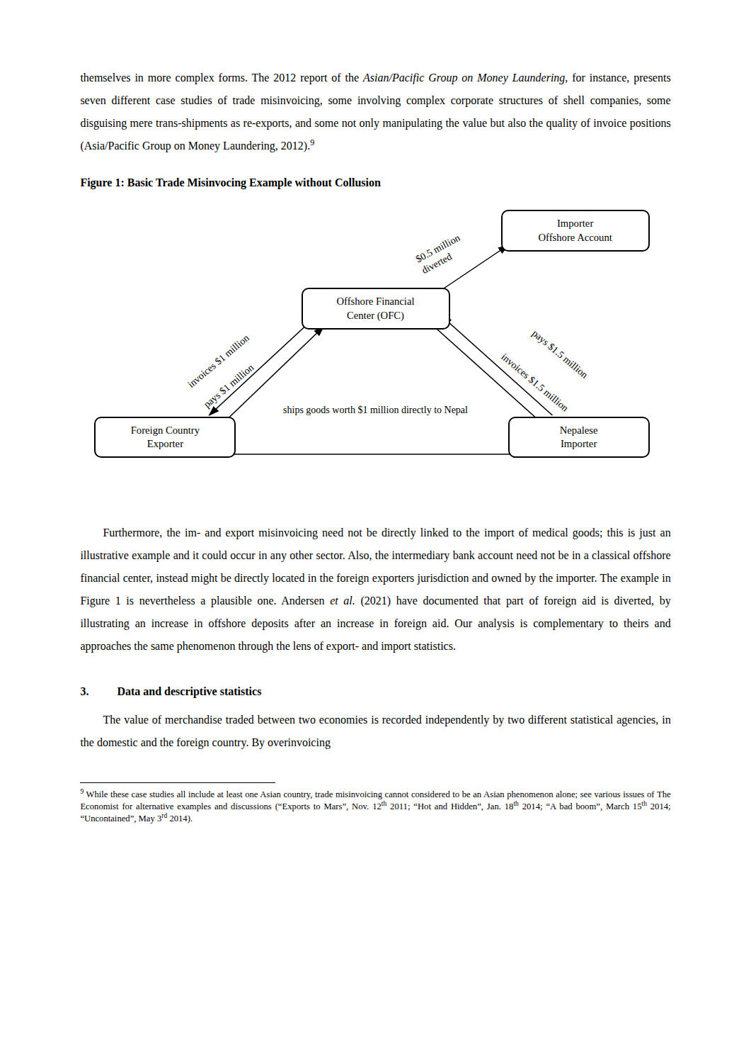themselves in more complex forms. The 2012 report of the Asian/Pacific Group on Money Laundering, for instance, presents seven different case studies of trade misinvoicing, some involving complex corporate structures of shell companies, some disguising mere trans-shipments as re-exports, and some not only manipulating the value but also the quality of invoice positions (Asia/Pacific Group on Money Laundering, 2012).9
Figure 1: Basic Trade Misinvocing Example without Collusion
Importer
Offshore Account
Offshore Financial
Center (OFC)
Foreign Country
Exporter
Nepalese
Importer
$0.5 million
diverted
invoices $1 million
pays $1 million
pays $1.5 million
invoices $1.5 million
ships goods worth $1 million directly to Nepal
Furthermore, the im- and export misinvoicing need not be directly linked to the import of medical goods; this is just an illustrative example and it could occur in any other sector. Also, the intermediary bank account need not be in a classical offshore financial center, instead might be directly located in the foreign exporters jurisdiction and owned by the importer. The example in Figure 1 is nevertheless a plausible one. Andersen et al. (2021) have documented that part of foreign aid is diverted, by illustrating an increase in offshore deposits after an increase in foreign aid. Our analysis is complementary to theirs and approaches the same phenomenon through the lens of export- and import statistics.
3. Data and descriptive statistics
The value of merchandise traded between two economies is recorded independently by two different statistical agencies, in the domestic and the foreign country. By overinvoicing
9 While these case studies all include at least one Asian country, trade misinvoicing cannot considered to be an Asian phenomenon alone; see various issues of The Economist for alternative examples and discussions (“Exports to Mars”, Nov. 12th 2011; “Hot and Hidden”, Jan. 18th 2014; “A bad boom”, March 15th 2014; “Uncontained”, May 3rd 2014).